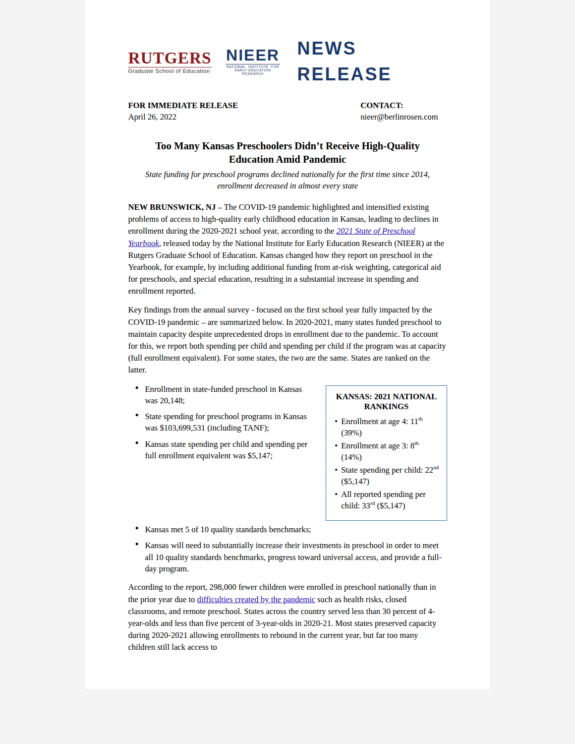RUTGERS
Graduate School of Education
NIEER
NATIONAL INSTITUTE FOR
EARLY EDUCATION RESEARCH
NEWS RELEASE
FOR IMMEDIATE RELEASE
April 26, 2022
CONTACT:
nieer@berlinrosen.com
Too Many Kansas Preschoolers Didn’t Receive High-Quality Education Amid Pandemic
State funding for preschool programs declined nationally for the first time since 2014, enrollment decreased in almost every state
NEW BRUNSWICK, NJ – The COVID-19 pandemic highlighted and intensified existing problems of access to high-quality early childhood education in Kansas, leading to declines in enrollment during the 2020-2021 school year, according to the 2021 State of Preschool Yearbook, released today by the National Institute for Early Education Research (NIEER) at the Rutgers Graduate School of Education. Kansas changed how they report on preschool in the Yearbook, for example, by including additional funding from at-risk weighting, categorical aid for preschools, and special education, resulting in a substantial increase in spending and enrollment reported.
Key findings from the annual survey - focused on the first school year fully impacted by the COVID-19 pandemic – are summarized below. In 2020-2021, many states funded preschool to maintain capacity despite unprecedented drops in enrollment due to the pandemic. To account for this, we report both spending per child and spending per child if the program was at capacity (full enrollment equivalent). For some states, the two are the same. States are ranked on the latter.
Enrollment in state-funded preschool in Kansas was 20,148;
State spending for preschool programs in Kansas was $103,699,531 (including TANF);
Kansas state spending per child and spending per full enrollment equivalent was $5,147;
KANSAS: 2021 NATIONAL RANKINGS
Enrollment at age 4: 11th (39%)
Enrollment at age 3: 8th (14%)
State spending per child: 22nd ($5,147)
All reported spending per child: 33rd ($5,147)
Kansas met 5 of 10 quality standards benchmarks;
Kansas will need to substantially increase their investments in preschool in order to meet all 10 quality standards benchmarks, progress toward universal access, and provide a full-day program.
According to the report, 298,000 fewer children were enrolled in preschool nationally than in the prior year due to difficulties created by the pandemic such as health risks, closed classrooms, and remote preschool. States across the country served less than 30 percent of 4-year-olds and less than five percent of 3-year-olds in 2020-21. Most states preserved capacity during 2020-2021 allowing enrollments to rebound in the current year, but far too many children still lack access to